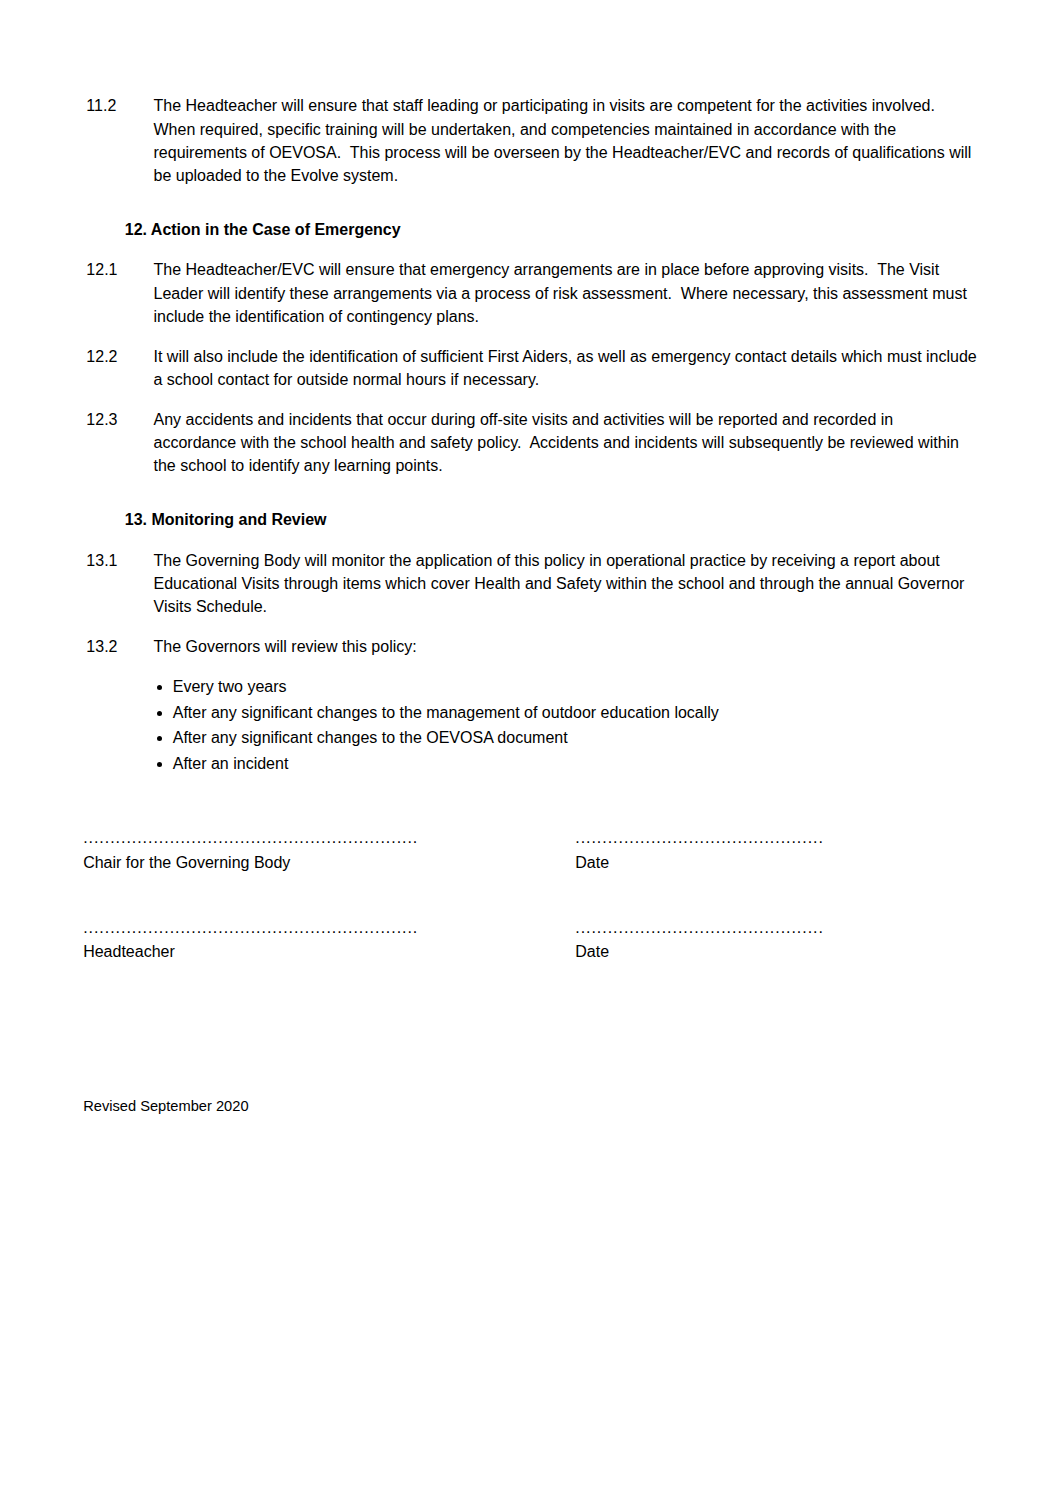11.2
The Headteacher will ensure that staff leading or participating in visits are competent for the activities involved. When required, specific training will be undertaken, and competencies maintained in accordance with the requirements of OEVOSA. This process will be overseen by the Headteacher/EVC and records of qualifications will be uploaded to the Evolve system.
12. Action in the Case of Emergency
12.1
The Headteacher/EVC will ensure that emergency arrangements are in place before approving visits. The Visit Leader will identify these arrangements via a process of risk assessment. Where necessary, this assessment must include the identification of contingency plans.
12.2
It will also include the identification of sufficient First Aiders, as well as emergency contact details which must include a school contact for outside normal hours if necessary.
12.3
Any accidents and incidents that occur during off-site visits and activities will be reported and recorded in accordance with the school health and safety policy. Accidents and incidents will subsequently be reviewed within the school to identify any learning points.
13. Monitoring and Review
13.1
The Governing Body will monitor the application of this policy in operational practice by receiving a report about Educational Visits through items which cover Health and Safety within the school and through the annual Governor Visits Schedule.
13.2
The Governors will review this policy:
Every two years
After any significant changes to the management of outdoor education locally
After any significant changes to the OEVOSA document
After an incident
..............................................................
..............................................
Chair for the Governing Body
Date
..............................................................
..............................................
Headteacher
Date
Revised September 2020